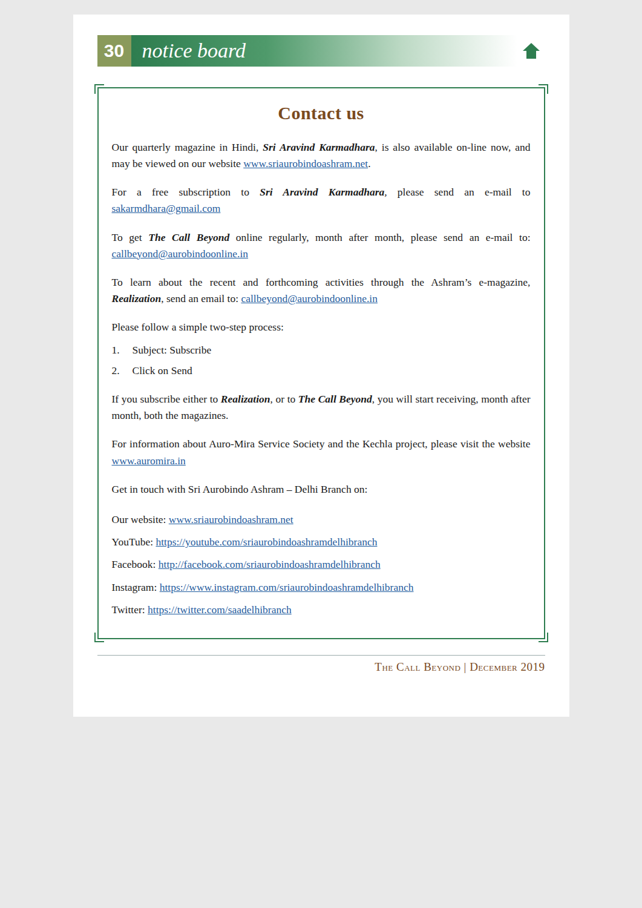30
notice board
Contact us
Our quarterly magazine in Hindi, Sri Aravind Karmadhara, is also available on-line now, and may be viewed on our website www.sriaurobindoashram.net.
For a free subscription to Sri Aravind Karmadhara, please send an e-mail to sakarmdhara@gmail.com
To get The Call Beyond online regularly, month after month, please send an e-mail to: callbeyond@aurobindoonline.in
To learn about the recent and forthcoming activities through the Ashram’s e-magazine, Realization, send an email to: callbeyond@aurobindoonline.in
Please follow a simple two-step process:
1. Subject: Subscribe
2. Click on Send
If you subscribe either to Realization, or to The Call Beyond, you will start receiving, month after month, both the magazines.
For information about Auro-Mira Service Society and the Kechla project, please visit the website www.auromira.in
Get in touch with Sri Aurobindo Ashram – Delhi Branch on:
Our website: www.sriaurobindoashram.net
YouTube: https://youtube.com/sriaurobindoashramdelhibranch
Facebook: http://facebook.com/sriaurobindoashramdelhibranch
Instagram: https://www.instagram.com/sriaurobindoashramdelhibranch
Twitter: https://twitter.com/saadelhibranch
The Call Beyond | December 2019